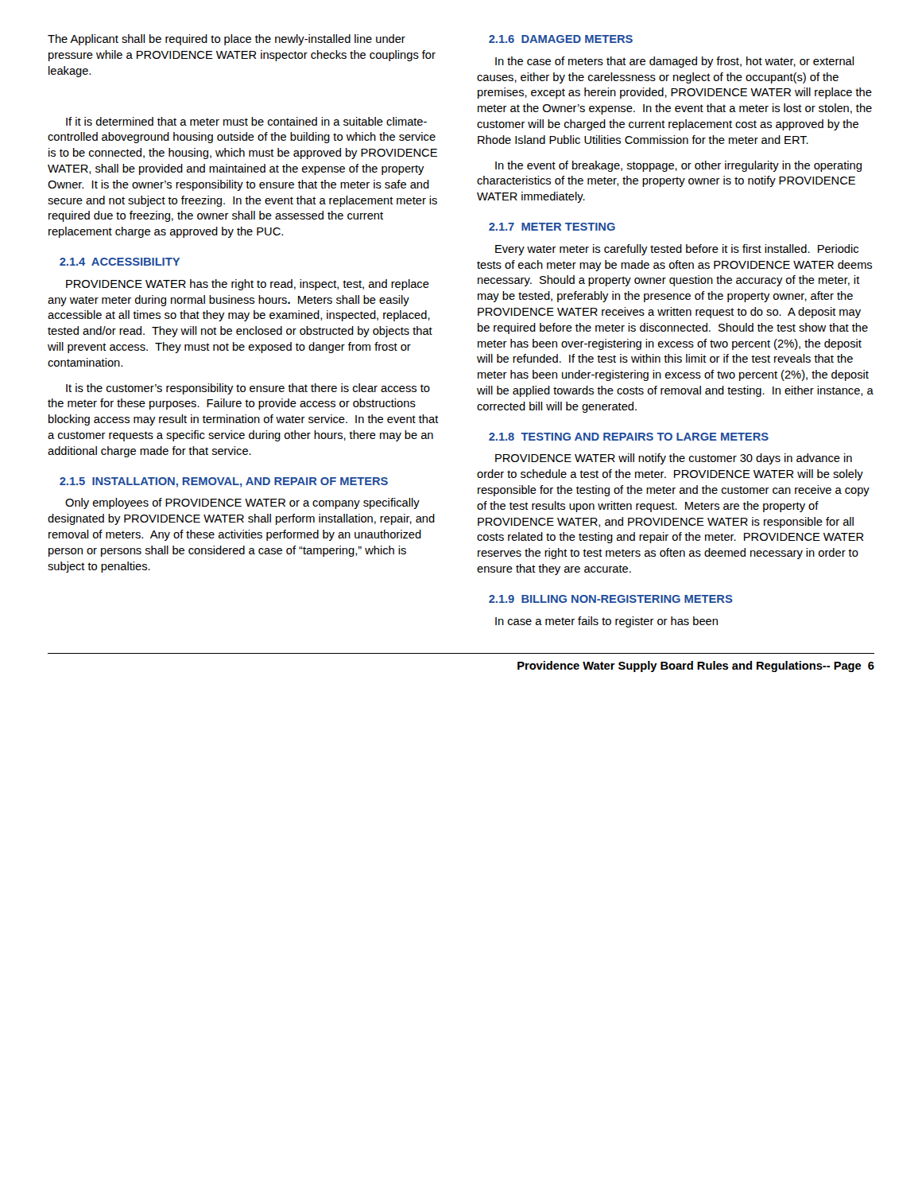The Applicant shall be required to place the newly-installed line under pressure while a PROVIDENCE WATER inspector checks the couplings for leakage.
If it is determined that a meter must be contained in a suitable climate-controlled aboveground housing outside of the building to which the service is to be connected, the housing, which must be approved by PROVIDENCE WATER, shall be provided and maintained at the expense of the property Owner. It is the owner’s responsibility to ensure that the meter is safe and secure and not subject to freezing. In the event that a replacement meter is required due to freezing, the owner shall be assessed the current replacement charge as approved by the PUC.
2.1.4 ACCESSIBILITY
PROVIDENCE WATER has the right to read, inspect, test, and replace any water meter during normal business hours. Meters shall be easily accessible at all times so that they may be examined, inspected, replaced, tested and/or read. They will not be enclosed or obstructed by objects that will prevent access. They must not be exposed to danger from frost or contamination.
It is the customer’s responsibility to ensure that there is clear access to the meter for these purposes. Failure to provide access or obstructions blocking access may result in termination of water service. In the event that a customer requests a specific service during other hours, there may be an additional charge made for that service.
2.1.5 INSTALLATION, REMOVAL, AND REPAIR OF METERS
Only employees of PROVIDENCE WATER or a company specifically designated by PROVIDENCE WATER shall perform installation, repair, and removal of meters. Any of these activities performed by an unauthorized person or persons shall be considered a case of “tampering,” which is subject to penalties.
2.1.6 DAMAGED METERS
In the case of meters that are damaged by frost, hot water, or external causes, either by the carelessness or neglect of the occupant(s) of the premises, except as herein provided, PROVIDENCE WATER will replace the meter at the Owner’s expense. In the event that a meter is lost or stolen, the customer will be charged the current replacement cost as approved by the Rhode Island Public Utilities Commission for the meter and ERT.
In the event of breakage, stoppage, or other irregularity in the operating characteristics of the meter, the property owner is to notify PROVIDENCE WATER immediately.
2.1.7 METER TESTING
Every water meter is carefully tested before it is first installed. Periodic tests of each meter may be made as often as PROVIDENCE WATER deems necessary. Should a property owner question the accuracy of the meter, it may be tested, preferably in the presence of the property owner, after the PROVIDENCE WATER receives a written request to do so. A deposit may be required before the meter is disconnected. Should the test show that the meter has been over-registering in excess of two percent (2%), the deposit will be refunded. If the test is within this limit or if the test reveals that the meter has been under-registering in excess of two percent (2%), the deposit will be applied towards the costs of removal and testing. In either instance, a corrected bill will be generated.
2.1.8 TESTING AND REPAIRS TO LARGE METERS
PROVIDENCE WATER will notify the customer 30 days in advance in order to schedule a test of the meter. PROVIDENCE WATER will be solely responsible for the testing of the meter and the customer can receive a copy of the test results upon written request. Meters are the property of PROVIDENCE WATER, and PROVIDENCE WATER is responsible for all costs related to the testing and repair of the meter. PROVIDENCE WATER reserves the right to test meters as often as deemed necessary in order to ensure that they are accurate.
2.1.9 BILLING NON-REGISTERING METERS
In case a meter fails to register or has been
Providence Water Supply Board Rules and Regulations-- Page 6